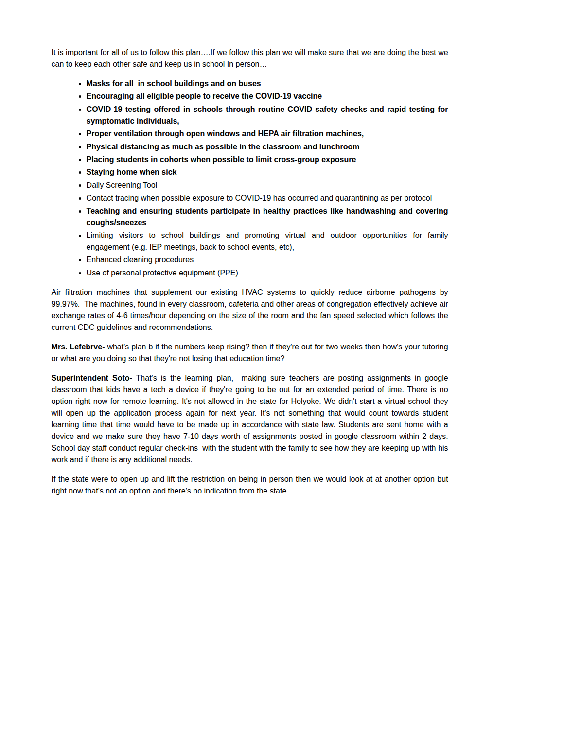It is important for all of us to follow this plan….If we follow this plan we will make sure that we are doing the best we can to keep each other safe and keep us in school In person…
Masks for all in school buildings and on buses
Encouraging all eligible people to receive the COVID-19 vaccine
COVID-19 testing offered in schools through routine COVID safety checks and rapid testing for symptomatic individuals,
Proper ventilation through open windows and HEPA air filtration machines,
Physical distancing as much as possible in the classroom and lunchroom
Placing students in cohorts when possible to limit cross-group exposure
Staying home when sick
Daily Screening Tool
Contact tracing when possible exposure to COVID-19 has occurred and quarantining as per protocol
Teaching and ensuring students participate in healthy practices like handwashing and covering coughs/sneezes
Limiting visitors to school buildings and promoting virtual and outdoor opportunities for family engagement (e.g. IEP meetings, back to school events, etc),
Enhanced cleaning procedures
Use of personal protective equipment (PPE)
Air filtration machines that supplement our existing HVAC systems to quickly reduce airborne pathogens by 99.97%. The machines, found in every classroom, cafeteria and other areas of congregation effectively achieve air exchange rates of 4-6 times/hour depending on the size of the room and the fan speed selected which follows the current CDC guidelines and recommendations.
Mrs. Lefebrve- what's plan b if the numbers keep rising? then if they're out for two weeks then how's your tutoring or what are you doing so that they're not losing that education time?
Superintendent Soto- That's is the learning plan, making sure teachers are posting assignments in google classroom that kids have a tech a device if they're going to be out for an extended period of time. There is no option right now for remote learning. It's not allowed in the state for Holyoke. We didn't start a virtual school they will open up the application process again for next year. It's not something that would count towards student learning time that time would have to be made up in accordance with state law. Students are sent home with a device and we make sure they have 7-10 days worth of assignments posted in google classroom within 2 days. School day staff conduct regular check-ins with the student with the family to see how they are keeping up with his work and if there is any additional needs.
If the state were to open up and lift the restriction on being in person then we would look at at another option but right now that's not an option and there's no indication from the state.